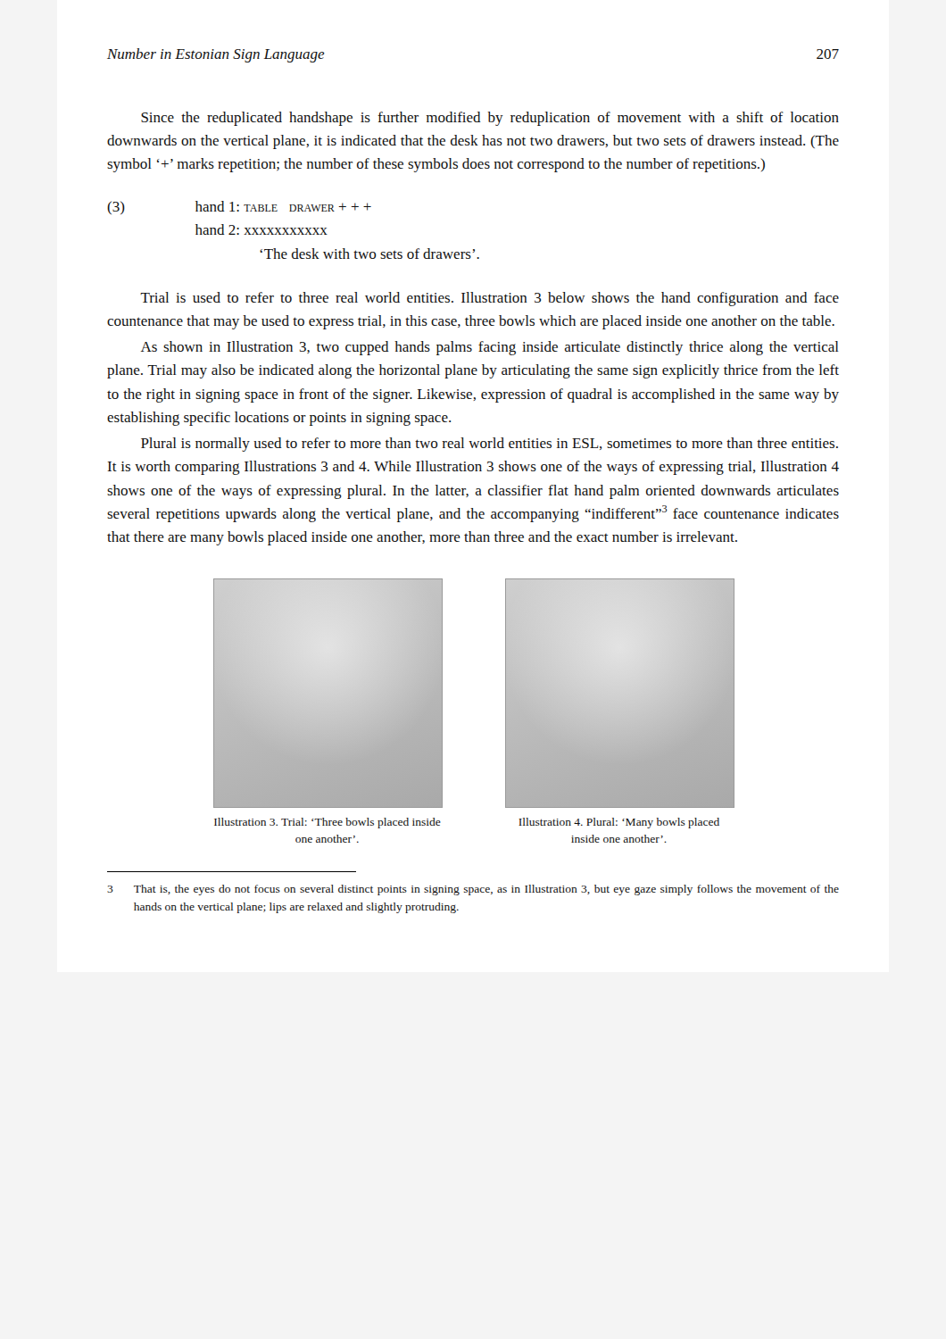Number in Estonian Sign Language 207
Since the reduplicated handshape is further modified by reduplication of movement with a shift of location downwards on the vertical plane, it is indicated that the desk has not two drawers, but two sets of drawers instead. (The symbol ‘+’ marks repetition; the number of these symbols does not correspond to the number of repetitions.)
| (3) | hand 1: table drawer + + + hand 2: xxxxxxxxxxx ‘The desk with two sets of drawers’. |
Trial is used to refer to three real world entities. Illustration 3 below shows the hand configuration and face countenance that may be used to express trial, in this case, three bowls which are placed inside one another on the table.
As shown in Illustration 3, two cupped hands palms facing inside articulate distinctly thrice along the vertical plane. Trial may also be indicated along the horizontal plane by articulating the same sign explicitly thrice from the left to the right in signing space in front of the signer. Likewise, expression of quadral is accomplished in the same way by establishing specific locations or points in signing space.
Plural is normally used to refer to more than two real world entities in ESL, sometimes to more than three entities. It is worth comparing Illustrations 3 and 4. While Illustration 3 shows one of the ways of expressing trial, Illustration 4 shows one of the ways of expressing plural. In the latter, a classifier flat hand palm oriented downwards articulates several repetitions upwards along the vertical plane, and the accompanying “indifferent”3 face countenance indicates that there are many bowls placed inside one another, more than three and the exact number is irrelevant.
Illustration 3. Trial: ‘Three bowls placed inside one another’.
Illustration 4. Plural: ‘Many bowls placed inside one another’.
3 That is, the eyes do not focus on several distinct points in signing space, as in Illustration 3, but eye gaze simply follows the movement of the hands on the vertical plane; lips are relaxed and slightly protruding.